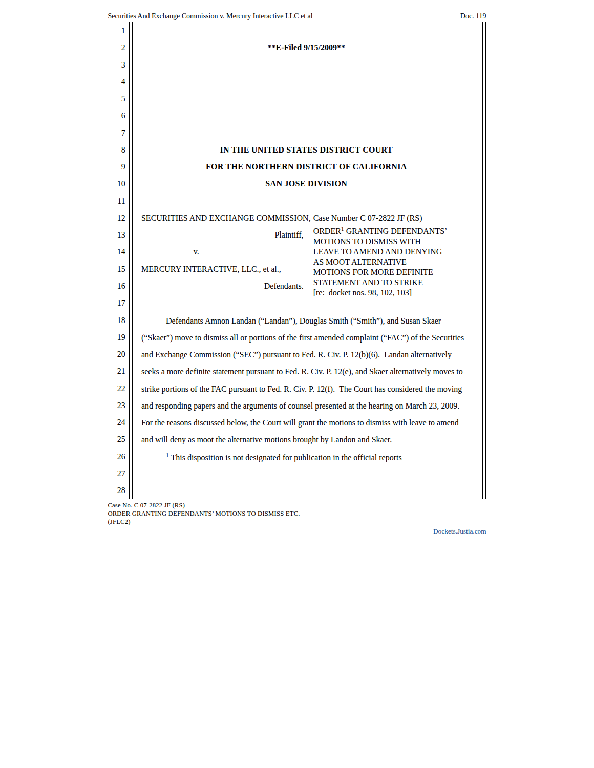Securities And Exchange Commission v. Mercury Interactive LLC et al Doc. 119
1
2
3
4
5
6
7
8
9
10
11
12
13
14
15
16
17
18
19
20
21
22
23
24
25
26
27
28
**E-Filed 9/15/2009**
IN THE UNITED STATES DISTRICT COURT
FOR THE NORTHERN DISTRICT OF CALIFORNIA
SAN JOSE DIVISION
| SECURITIES AND EXCHANGE COMMISSION, Plaintiff, v. MERCURY INTERACTIVE, LLC., et al., Defendants. | Case Number C 07-2822 JF (RS) ORDER 1 GRANTING DEFENDANTS’ MOTIONS TO DISMISS WITH LEAVE TO AMEND AND DENYING AS MOOT ALTERNATIVE MOTIONS FOR MORE DEFINITE STATEMENT AND TO STRIKE [re: docket nos. 98, 102, 103] |
Defendants Amnon Landan (“Landan”), Douglas Smith (“Smith”), and Susan Skaer (“Skaer”) move to dismiss all or portions of the first amended complaint (“FAC”) of the Securities and Exchange Commission (“SEC”) pursuant to Fed. R. Civ. P. 12(b)(6). Landan alternatively seeks a more definite statement pursuant to Fed. R. Civ. P. 12(e), and Skaer alternatively moves to strike portions of the FAC pursuant to Fed. R. Civ. P. 12(f). The Court has considered the moving and responding papers and the arguments of counsel presented at the hearing on March 23, 2009. For the reasons discussed below, the Court will grant the motions to dismiss with leave to amend and will deny as moot the alternative motions brought by Landon and Skaer.
1 This disposition is not designated for publication in the official reports
Case No. C 07-2822 JF (RS)
ORDER GRANTING DEFENDANTS’ MOTIONS TO DISMISS ETC.
(JFLC2)
Dockets.Justia.com